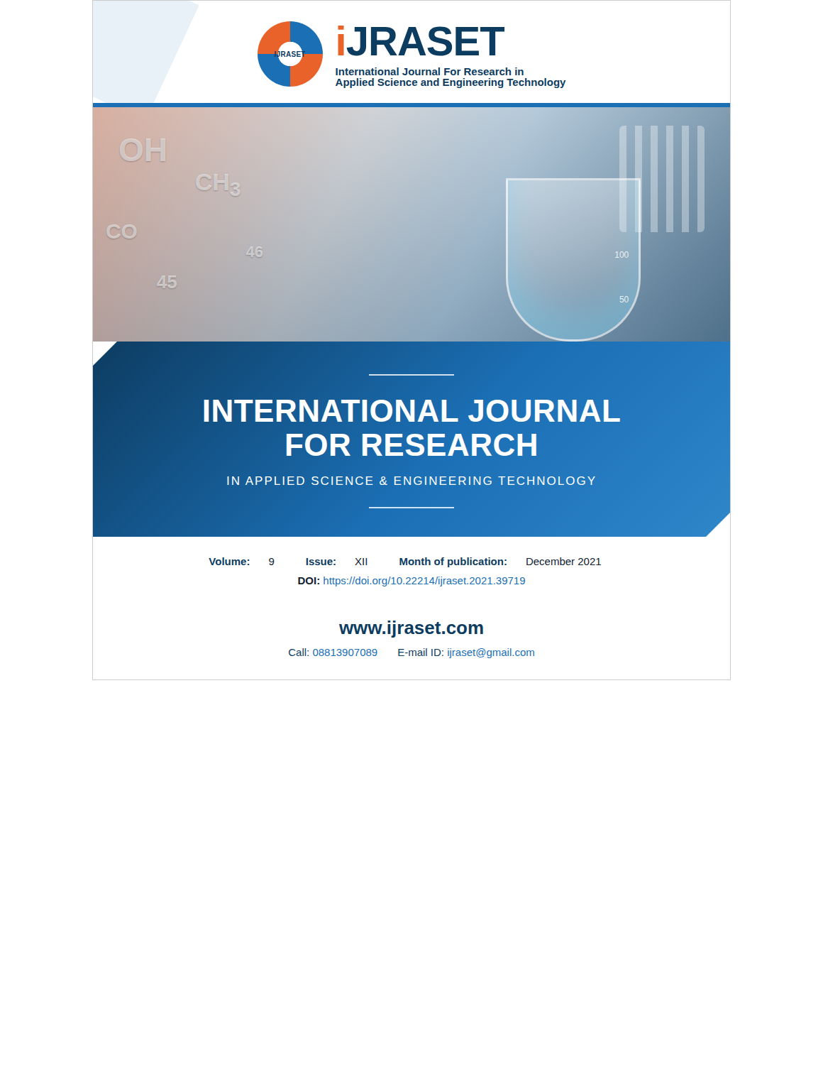IJRASET
i JRASET
International Journal For Research in
Applied Science and Engineering Technology
OH CH3 CO 45 46
INTERNATIONAL JOURNAL FOR RESEARCH
In Applied Science & Engineering Technology
Volume:
9
Issue:
XII
Month of publication:
December 2021
DOI: https://doi.org/10.22214/ijraset.2021.39719
www.ijraset.com
Call: 08813907089 E-mail ID: ijraset@gmail.com